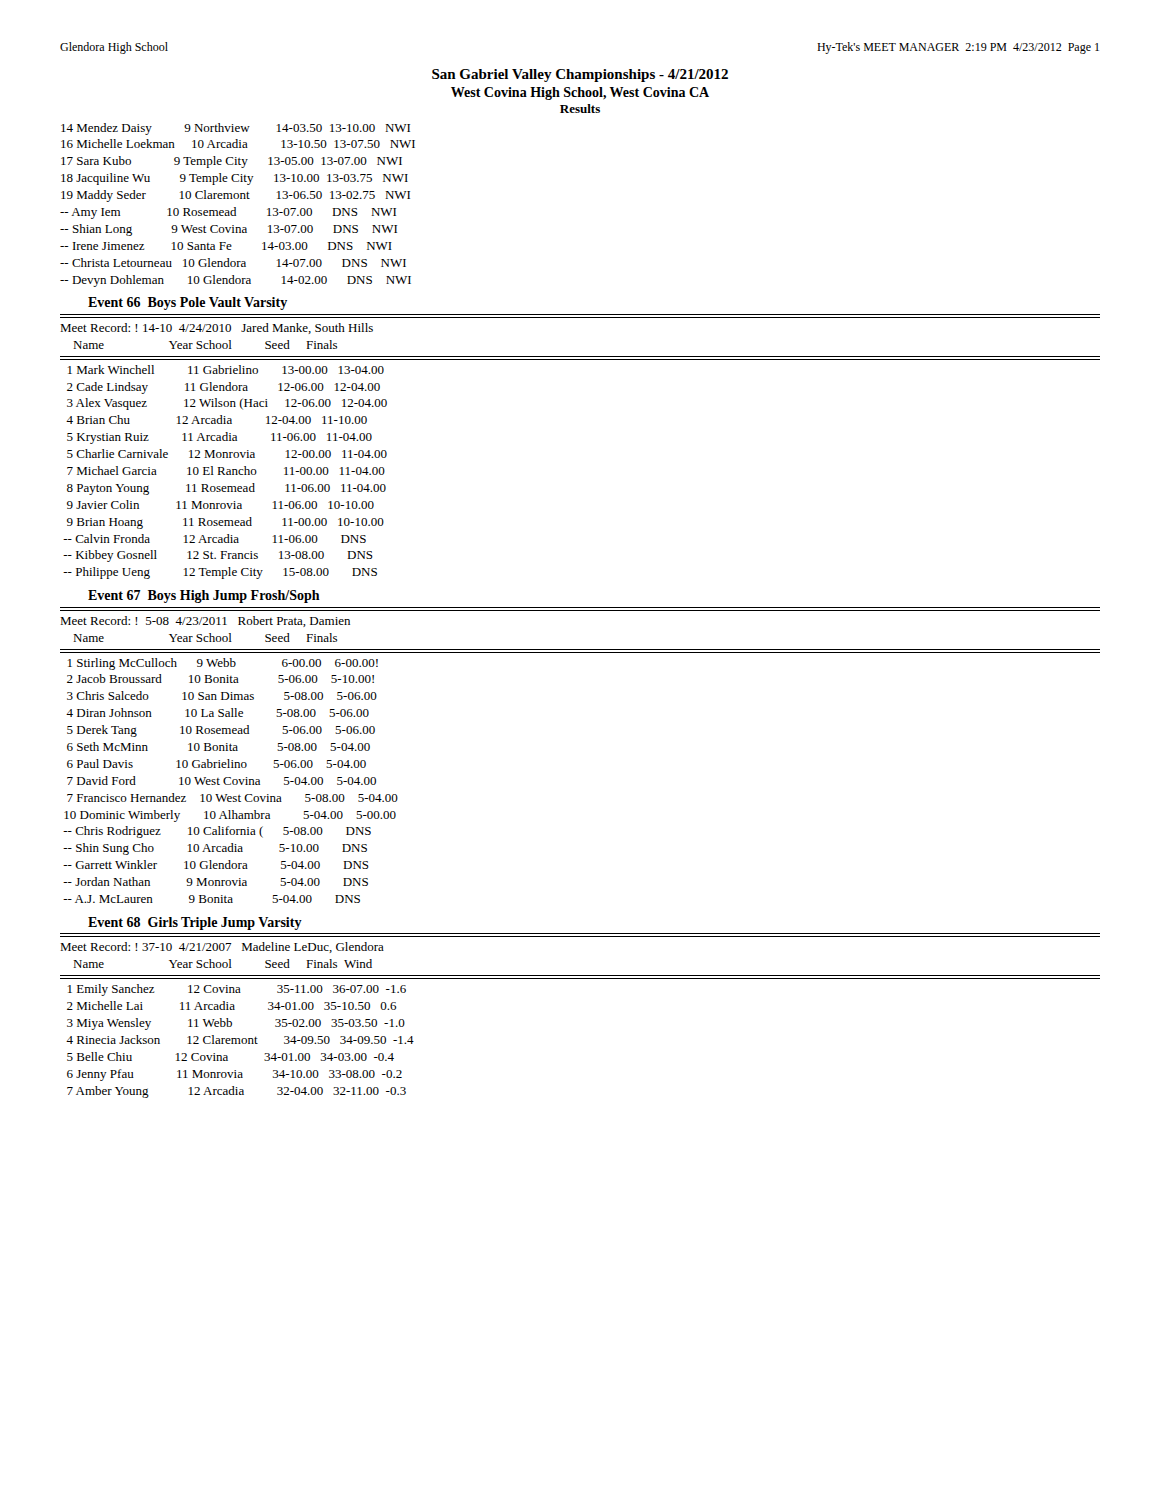Glendora High School Hy-Tek's MEET MANAGER 2:19 PM 4/23/2012 Page 1
San Gabriel Valley Championships - 4/21/2012
West Covina High School, West Covina CA
Results
14 Mendez Daisy          9 Northview        14-03.50  13-10.00   NWI
16 Michelle Loekman     10 Arcadia          13-10.50  13-07.50   NWI
17 Sara Kubo             9 Temple City      13-05.00  13-07.00   NWI
18 Jacquiline Wu         9 Temple City      13-10.00  13-03.75   NWI
19 Maddy Seder          10 Claremont        13-06.50  13-02.75   NWI
-- Amy Iem              10 Rosemead         13-07.00      DNS    NWI
-- Shian Long            9 West Covina      13-07.00      DNS    NWI
-- Irene Jimenez        10 Santa Fe         14-03.00      DNS    NWI
-- Christa Letourneau   10 Glendora         14-07.00      DNS    NWI
-- Devyn Dohleman       10 Glendora         14-02.00      DNS    NWI
Event 66 Boys Pole Vault Varsity
Meet Record: ! 14-10  4/24/2010   Jared Manke, South Hills
    Name                    Year School          Seed     Finals
  1 Mark Winchell          11 Gabrielino       13-00.00   13-04.00
  2 Cade Lindsay           11 Glendora         12-06.00   12-04.00
  3 Alex Vasquez           12 Wilson (Haci     12-06.00   12-04.00
  4 Brian Chu              12 Arcadia          12-04.00   11-10.00
  5 Krystian Ruiz          11 Arcadia          11-06.00   11-04.00
  5 Charlie Carnivale      12 Monrovia         12-00.00   11-04.00
  7 Michael Garcia         10 El Rancho        11-00.00   11-04.00
  8 Payton Young           11 Rosemead         11-06.00   11-04.00
  9 Javier Colin           11 Monrovia         11-06.00   10-10.00
  9 Brian Hoang            11 Rosemead         11-00.00   10-10.00
 -- Calvin Fronda          12 Arcadia          11-06.00       DNS
 -- Kibbey Gosnell         12 St. Francis      13-08.00       DNS
 -- Philippe Ueng          12 Temple City      15-08.00       DNS
Event 67 Boys High Jump Frosh/Soph
Meet Record: !  5-08  4/23/2011   Robert Prata, Damien
    Name                    Year School          Seed     Finals
  1 Stirling McCulloch      9 Webb              6-00.00    6-00.00!
  2 Jacob Broussard        10 Bonita            5-06.00    5-10.00!
  3 Chris Salcedo          10 San Dimas         5-08.00    5-06.00
  4 Diran Johnson          10 La Salle          5-08.00    5-06.00
  5 Derek Tang             10 Rosemead          5-06.00    5-06.00
  6 Seth McMinn            10 Bonita            5-08.00    5-04.00
  6 Paul Davis             10 Gabrielino        5-06.00    5-04.00
  7 David Ford             10 West Covina       5-04.00    5-04.00
  7 Francisco Hernandez    10 West Covina       5-08.00    5-04.00
 10 Dominic Wimberly       10 Alhambra          5-04.00    5-00.00
 -- Chris Rodriguez        10 California (      5-08.00       DNS
 -- Shin Sung Cho          10 Arcadia           5-10.00       DNS
 -- Garrett Winkler        10 Glendora          5-04.00       DNS
 -- Jordan Nathan           9 Monrovia          5-04.00       DNS
 -- A.J. McLauren           9 Bonita            5-04.00       DNS
Event 68 Girls Triple Jump Varsity
Meet Record: ! 37-10  4/21/2007   Madeline LeDuc, Glendora
    Name                    Year School          Seed     Finals  Wind
  1 Emily Sanchez          12 Covina           35-11.00   36-07.00  -1.6
  2 Michelle Lai           11 Arcadia          34-01.00   35-10.50   0.6
  3 Miya Wensley           11 Webb             35-02.00   35-03.50  -1.0
  4 Rinecia Jackson        12 Claremont        34-09.50   34-09.50  -1.4
  5 Belle Chiu             12 Covina           34-01.00   34-03.00  -0.4
  6 Jenny Pfau             11 Monrovia         34-10.00   33-08.00  -0.2
  7 Amber Young            12 Arcadia          32-04.00   32-11.00  -0.3